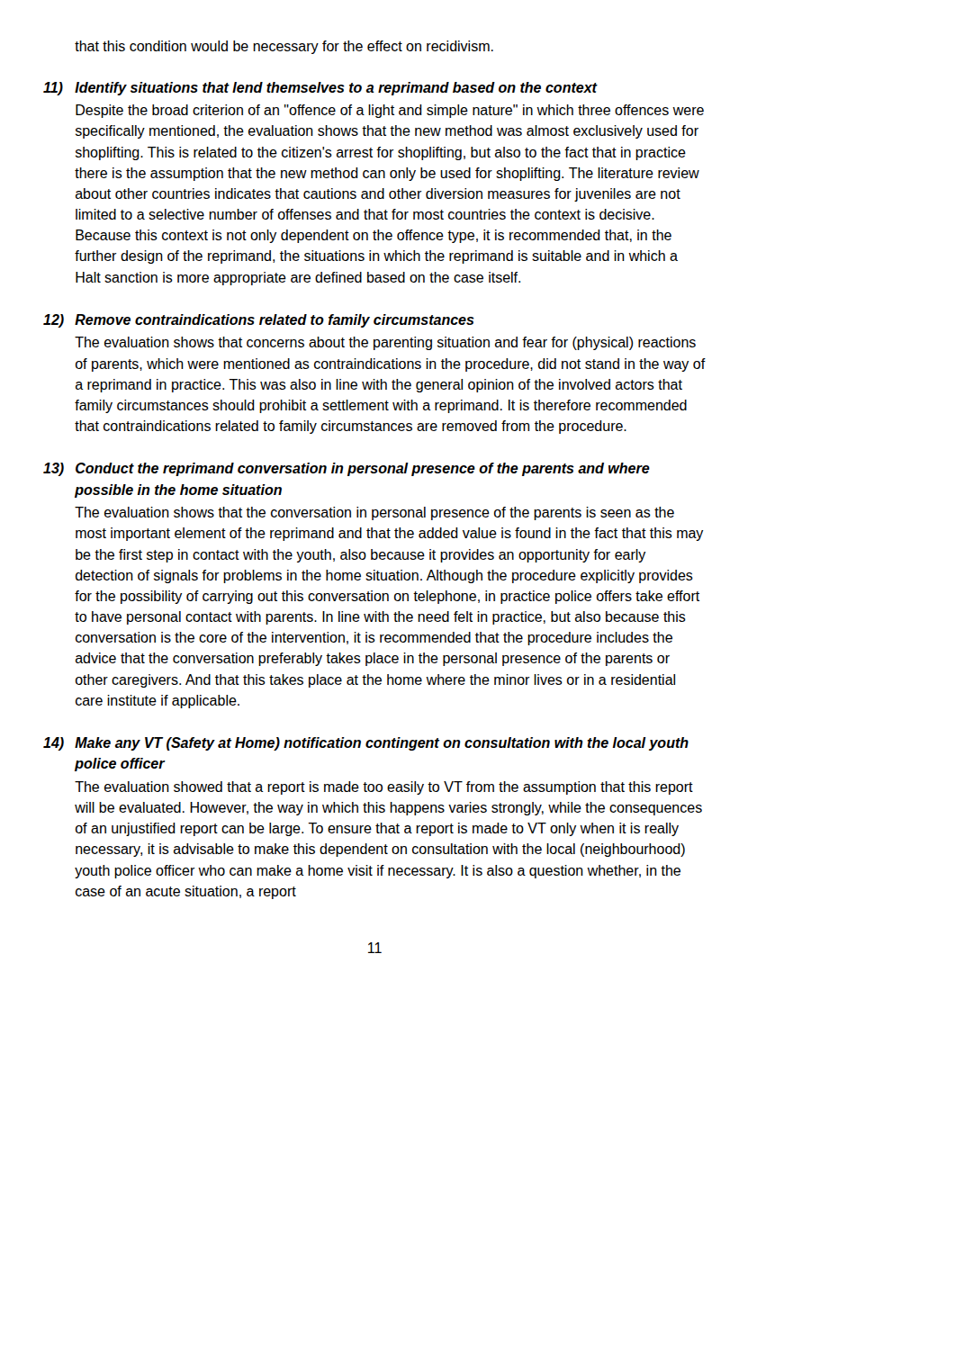that this condition would be necessary for the effect on recidivism.
Identify situations that lend themselves to a reprimand based on the context
Despite the broad criterion of an "offence of a light and simple nature" in which three offences were specifically mentioned, the evaluation shows that the new method was almost exclusively used for shoplifting. This is related to the citizen's arrest for shoplifting, but also to the fact that in practice there is the assumption that the new method can only be used for shoplifting. The literature review about other countries indicates that cautions and other diversion measures for juveniles are not limited to a selective number of offenses and that for most countries the context is decisive. Because this context is not only dependent on the offence type, it is recommended that, in the further design of the reprimand, the situations in which the reprimand is suitable and in which a Halt sanction is more appropriate are defined based on the case itself.
Remove contraindications related to family circumstances
The evaluation shows that concerns about the parenting situation and fear for (physical) reactions of parents, which were mentioned as contraindications in the procedure, did not stand in the way of a reprimand in practice. This was also in line with the general opinion of the involved actors that family circumstances should prohibit a settlement with a reprimand. It is therefore recommended that contraindications related to family circumstances are removed from the procedure.
Conduct the reprimand conversation in personal presence of the parents and where possible in the home situation
The evaluation shows that the conversation in personal presence of the parents is seen as the most important element of the reprimand and that the added value is found in the fact that this may be the first step in contact with the youth, also because it provides an opportunity for early detection of signals for problems in the home situation. Although the procedure explicitly provides for the possibility of carrying out this conversation on telephone, in practice police offers take effort to have personal contact with parents. In line with the need felt in practice, but also because this conversation is the core of the intervention, it is recommended that the procedure includes the advice that the conversation preferably takes place in the personal presence of the parents or other caregivers. And that this takes place at the home where the minor lives or in a residential care institute if applicable.
Make any VT (Safety at Home) notification contingent on consultation with the local youth police officer
The evaluation showed that a report is made too easily to VT from the assumption that this report will be evaluated. However, the way in which this happens varies strongly, while the consequences of an unjustified report can be large. To ensure that a report is made to VT only when it is really necessary, it is advisable to make this dependent on consultation with the local (neighbourhood) youth police officer who can make a home visit if necessary. It is also a question whether, in the case of an acute situation, a report
11